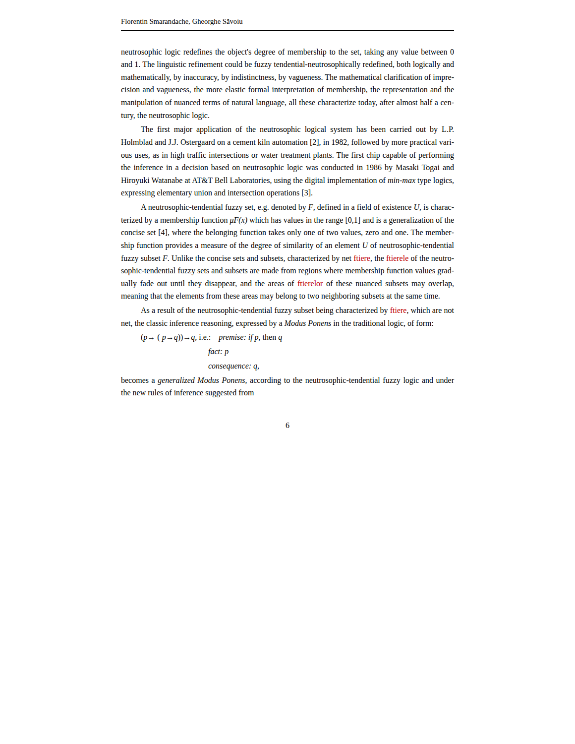Florentin Smarandache, Gheorghe Săvoiu
neutrosophic logic redefines the object's degree of membership to the set, taking any value between 0 and 1. The linguistic refinement could be fuzzy tendential-neutrosophically redefined, both logically and mathematically, by inaccuracy, by indistinctness, by vagueness. The mathematical clarification of imprecision and vagueness, the more elastic formal interpretation of membership, the representation and the manipulation of nuanced terms of natural language, all these characterize today, after almost half a century, the neutrosophic logic.
The first major application of the neutrosophic logical system has been carried out by L.P. Holmblad and J.J. Ostergaard on a cement kiln automation [2], in 1982, followed by more practical various uses, as in high traffic intersections or water treatment plants. The first chip capable of performing the inference in a decision based on neutrosophic logic was conducted in 1986 by Masaki Togai and Hiroyuki Watanabe at AT&T Bell Laboratories, using the digital implementation of min-max type logics, expressing elementary union and intersection operations [3].
A neutrosophic-tendential fuzzy set, e.g. denoted by F, defined in a field of existence U, is characterized by a membership function μF(x) which has values in the range [0,1] and is a generalization of the concise set [4], where the belonging function takes only one of two values, zero and one. The membership function provides a measure of the degree of similarity of an element U of neutrosophic-tendential fuzzy subset F. Unlike the concise sets and subsets, characterized by net ftiere, the ftierele of the neutrosophic-tendential fuzzy sets and subsets are made from regions where membership function values gradually fade out until they disappear, and the areas of ftierelor of these nuanced subsets may overlap, meaning that the elements from these areas may belong to two neighboring subsets at the same time.
As a result of the neutrosophic-tendential fuzzy subset being characterized by ftiere, which are not net, the classic inference reasoning, expressed by a Modus Ponens in the traditional logic, of form:
(p→ ( p→q))→q, i.e.: premise: if p, then q
fact: p
consequence: q,
becomes a generalized Modus Ponens, according to the neutrosophic-tendential fuzzy logic and under the new rules of inference suggested from
6